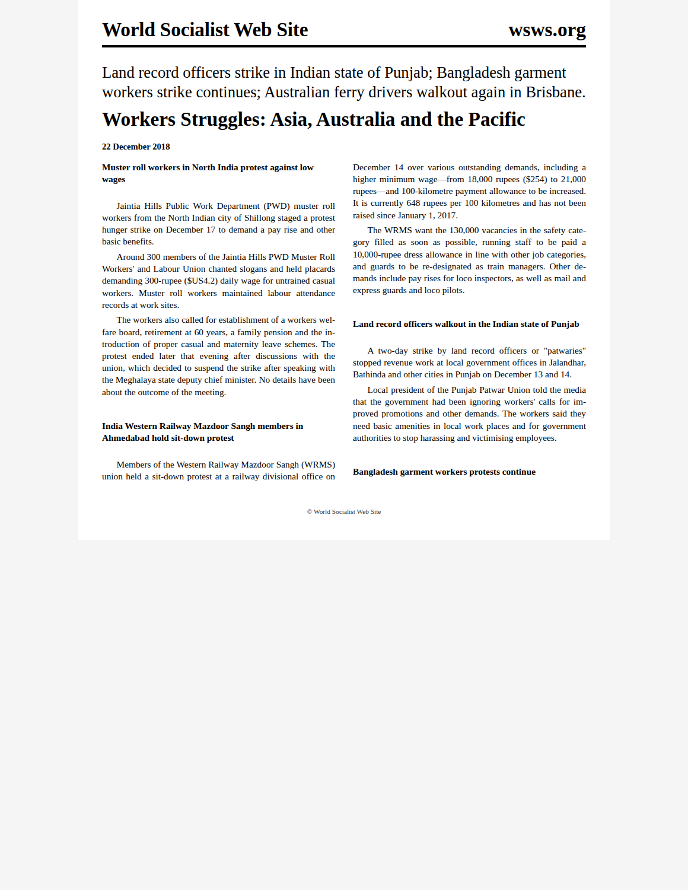World Socialist Web Site
wsws.org
Land record officers strike in Indian state of Punjab; Bangladesh garment workers strike continues; Australian ferry drivers walkout again in Brisbane.
Workers Struggles: Asia, Australia and the Pacific
22 December 2018
Muster roll workers in North India protest against low wages
Jaintia Hills Public Work Department (PWD) muster roll workers from the North Indian city of Shillong staged a protest hunger strike on December 17 to demand a pay rise and other basic benefits.
Around 300 members of the Jaintia Hills PWD Muster Roll Workers' and Labour Union chanted slogans and held placards demanding 300-rupee ($US4.2) daily wage for untrained casual workers. Muster roll workers maintained labour attendance records at work sites.
The workers also called for establishment of a workers welfare board, retirement at 60 years, a family pension and the introduction of proper casual and maternity leave schemes. The protest ended later that evening after discussions with the union, which decided to suspend the strike after speaking with the Meghalaya state deputy chief minister. No details have been about the outcome of the meeting.
India Western Railway Mazdoor Sangh members in Ahmedabad hold sit-down protest
Members of the Western Railway Mazdoor Sangh (WRMS) union held a sit-down protest at a railway divisional office on December 14 over various outstanding demands, including a higher minimum wage—from 18,000 rupees ($254) to 21,000 rupees—and 100-kilometre payment allowance to be increased. It is currently 648 rupees per 100 kilometres and has not been raised since January 1, 2017.
The WRMS want the 130,000 vacancies in the safety category filled as soon as possible, running staff to be paid a 10,000-rupee dress allowance in line with other job categories, and guards to be re-designated as train managers. Other demands include pay rises for loco inspectors, as well as mail and express guards and loco pilots.
Land record officers walkout in the Indian state of Punjab
A two-day strike by land record officers or "patwaries" stopped revenue work at local government offices in Jalandhar, Bathinda and other cities in Punjab on December 13 and 14.
Local president of the Punjab Patwar Union told the media that the government had been ignoring workers' calls for improved promotions and other demands. The workers said they need basic amenities in local work places and for government authorities to stop harassing and victimising employees.
Bangladesh garment workers protests continue
© World Socialist Web Site